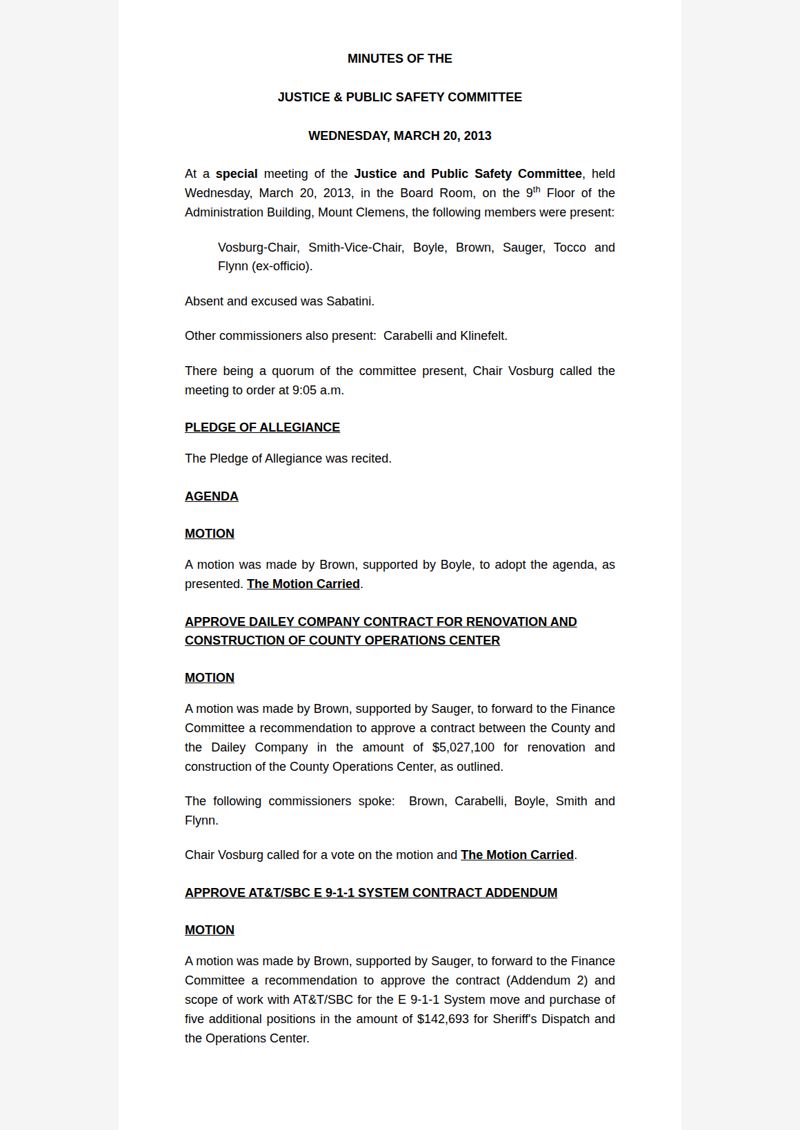MINUTES OF THE
JUSTICE & PUBLIC SAFETY COMMITTEE
WEDNESDAY, MARCH 20, 2013
At a special meeting of the Justice and Public Safety Committee, held Wednesday, March 20, 2013, in the Board Room, on the 9th Floor of the Administration Building, Mount Clemens, the following members were present:
Vosburg-Chair, Smith-Vice-Chair, Boyle, Brown, Sauger, Tocco and Flynn (ex-officio).
Absent and excused was Sabatini.
Other commissioners also present: Carabelli and Klinefelt.
There being a quorum of the committee present, Chair Vosburg called the meeting to order at 9:05 a.m.
PLEDGE OF ALLEGIANCE
The Pledge of Allegiance was recited.
AGENDA
MOTION
A motion was made by Brown, supported by Boyle, to adopt the agenda, as presented. The Motion Carried.
APPROVE DAILEY COMPANY CONTRACT FOR RENOVATION AND
CONSTRUCTION OF COUNTY OPERATIONS CENTER
MOTION
A motion was made by Brown, supported by Sauger, to forward to the Finance Committee a recommendation to approve a contract between the County and the Dailey Company in the amount of $5,027,100 for renovation and construction of the County Operations Center, as outlined.
The following commissioners spoke: Brown, Carabelli, Boyle, Smith and Flynn.
Chair Vosburg called for a vote on the motion and The Motion Carried.
APPROVE AT&T/SBC E 9-1-1 SYSTEM CONTRACT ADDENDUM
MOTION
A motion was made by Brown, supported by Sauger, to forward to the Finance Committee a recommendation to approve the contract (Addendum 2) and scope of work with AT&T/SBC for the E 9-1-1 System move and purchase of five additional positions in the amount of $142,693 for Sheriff's Dispatch and the Operations Center.